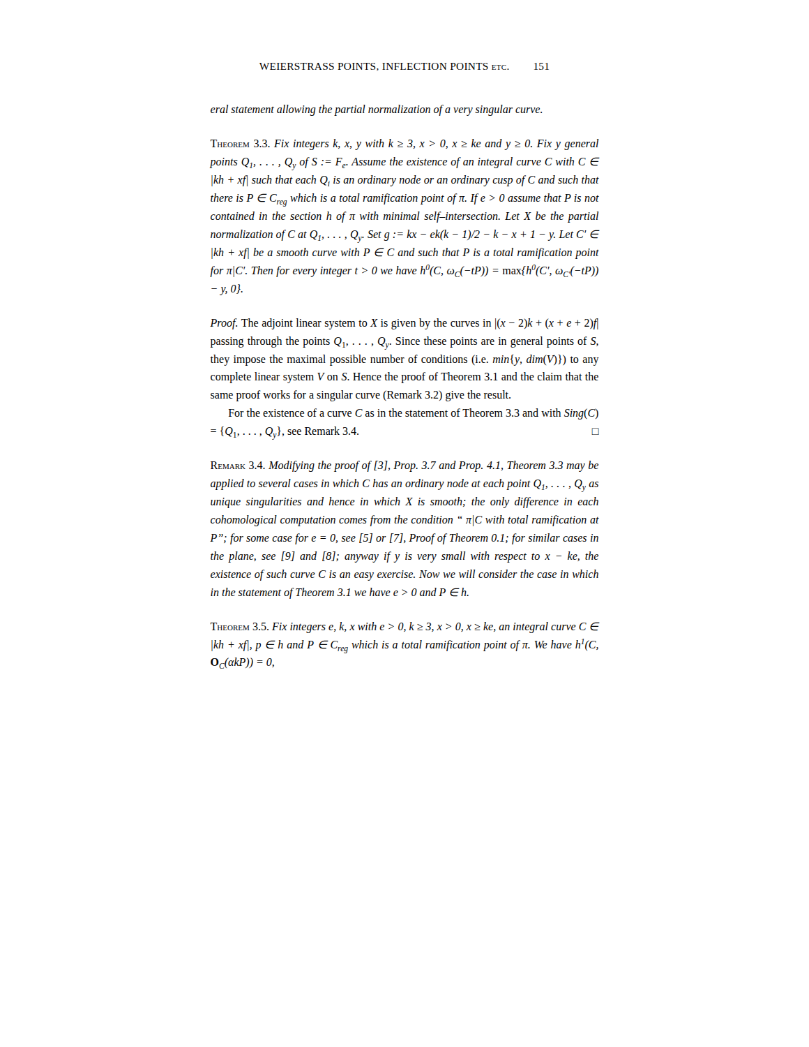WEIERSTRASS POINTS, INFLECTION POINTS etc.151
eral statement allowing the partial normalization of a very singular curve.
Theorem 3.3. Fix integers k, x, y with k ≥ 3, x > 0, x ≥ ke and y ≥ 0. Fix y general points Q1, . . . , Qy of S := Fe. Assume the existence of an integral curve C with C ∈ |kh + xf| such that each Qi is an ordinary node or an ordinary cusp of C and such that there is P ∈ Creg which is a total ramification point of π. If e > 0 assume that P is not contained in the section h of π with minimal self–intersection. Let X be the partial normalization of C at Q1, . . . , Qy. Set g := kx − ek(k − 1)/2 − k − x + 1 − y. Let C′ ∈ |kh + xf| be a smooth curve with P ∈ C and such that P is a total ramification point for π|C′. Then for every integer t > 0 we have h0(C, ωC(−tP)) = max{h0(C′, ωC′(−tP)) − y, 0}.
Proof. The adjoint linear system to X is given by the curves in |(x − 2)k + (x + e + 2)f| passing through the points Q1, . . . , Qy. Since these points are in general points of S, they impose the maximal possible number of conditions (i.e. min{y, dim(V)}) to any complete linear system V on S. Hence the proof of Theorem 3.1 and the claim that the same proof works for a singular curve (Remark 3.2) give the result.
For the existence of a curve C as in the statement of Theorem 3.3 and with Sing(C) = {Q1, . . . , Qy}, see Remark 3.4.□
Remark 3.4. Modifying the proof of [3], Prop. 3.7 and Prop. 4.1, Theorem 3.3 may be applied to several cases in which C has an ordinary node at each point Q1, . . . , Qy as unique singularities and hence in which X is smooth; the only difference in each cohomological computation comes from the condition “ π|C with total ramification at P”; for some case for e = 0, see [5] or [7], Proof of Theorem 0.1; for similar cases in the plane, see [9] and [8]; anyway if y is very small with respect to x − ke, the existence of such curve C is an easy exercise. Now we will consider the case in which in the statement of Theorem 3.1 we have e > 0 and P ∈ h.
Theorem 3.5. Fix integers e, k, x with e > 0, k ≥ 3, x > 0, x ≥ ke, an integral curve C ∈ |kh + xf|, p ∈ h and P ∈ Creg which is a total ramification point of π. We have h1(C, OC(αkP)) = 0,